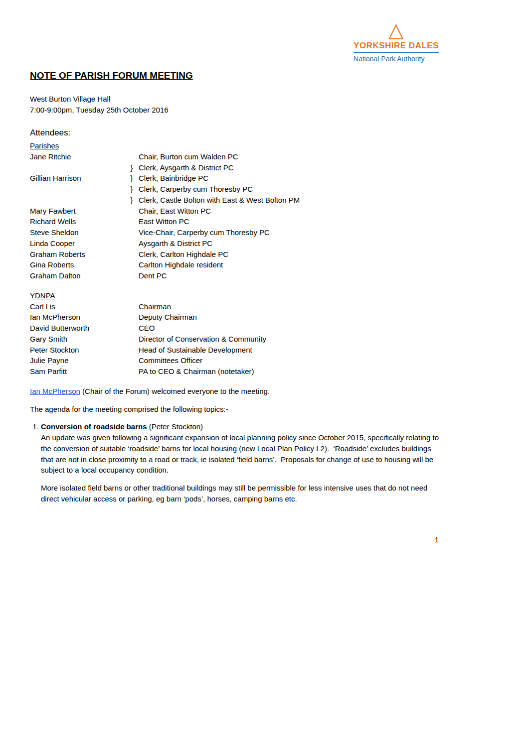△
YORKSHIRE DALES
National Park Authority
NOTE OF PARISH FORUM MEETING
West Burton Village Hall
7:00-9:00pm, Tuesday 25th October 2016
Attendees:
Parishes
| Jane Ritchie | | Chair, Burton cum Walden PC |
| | } | Clerk, Aysgarth & District PC |
| Gillian Harrison | } | Clerk, Bainbridge PC |
| | } | Clerk, Carperby cum Thoresby PC |
| | } | Clerk, Castle Bolton with East & West Bolton PM |
| Mary Fawbert | | Chair, East Witton PC |
| Richard Wells | | East Witton PC |
| Steve Sheldon | | Vice-Chair, Carperby cum Thoresby PC |
| Linda Cooper | | Aysgarth & District PC |
| Graham Roberts | | Clerk, Carlton Highdale PC |
| Gina Roberts | | Carlton Highdale resident |
| Graham Dalton | | Dent PC |
YDNPA
| Carl Lis | | Chairman |
| Ian McPherson | | Deputy Chairman |
| David Butterworth | | CEO |
| Gary Smith | | Director of Conservation & Community |
| Peter Stockton | | Head of Sustainable Development |
| Julie Payne | | Committees Officer |
| Sam Parfitt | | PA to CEO & Chairman (notetaker) |
Ian McPherson (Chair of the Forum) welcomed everyone to the meeting.
The agenda for the meeting comprised the following topics:-
Conversion of roadside barns (Peter Stockton)
An update was given following a significant expansion of local planning policy since October 2015, specifically relating to the conversion of suitable ‘roadside’ barns for local housing (new Local Plan Policy L2). ‘Roadside’ excludes buildings that are not in close proximity to a road or track, ie isolated ‘field barns’. Proposals for change of use to housing will be subject to a local occupancy condition.
More isolated field barns or other traditional buildings may still be permissible for less intensive uses that do not need direct vehicular access or parking, eg barn ‘pods’, horses, camping barns etc.
1